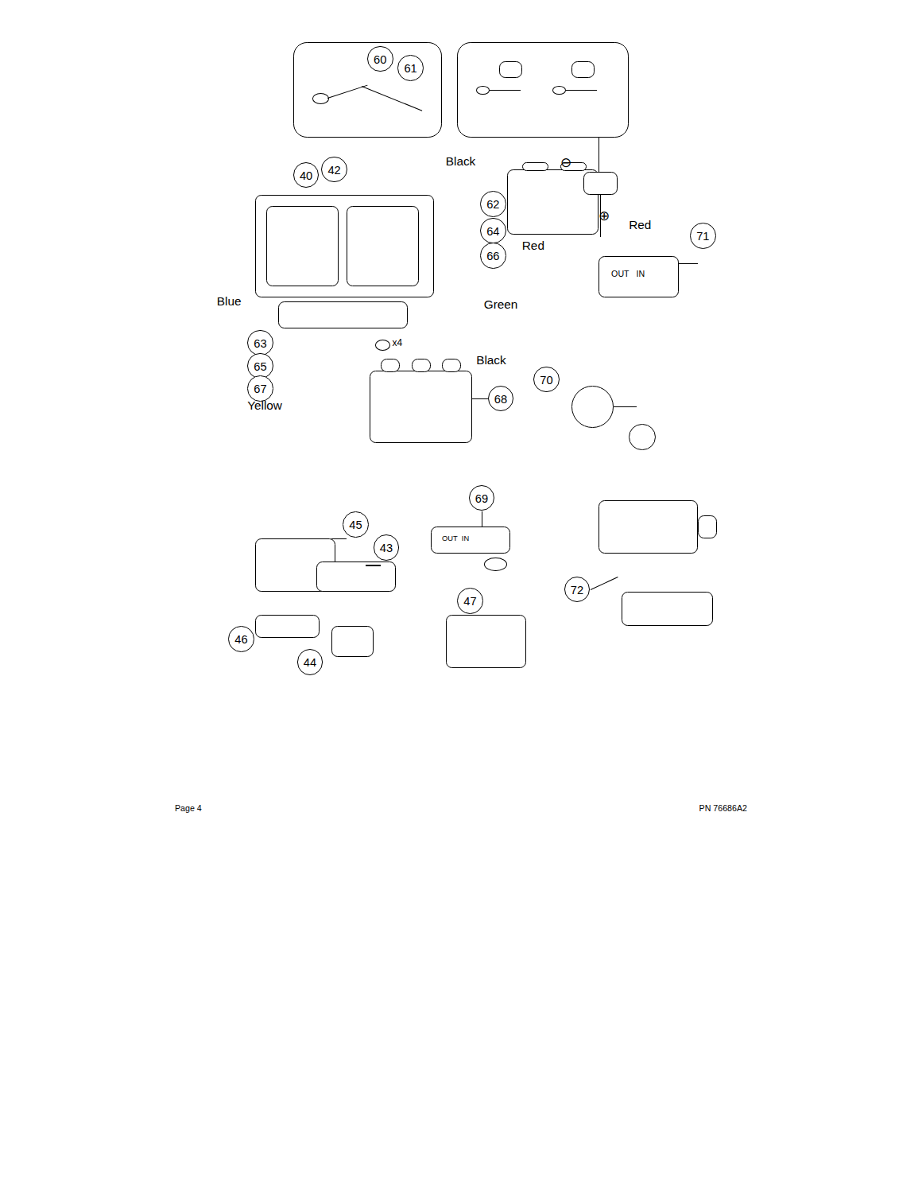60
61
40
42
Black
Red
⊖
⊕
62
64
66
Red
OUT IN
71
68
x4
Blue
Yellow
Black
Green
63
65
67
70
45
43
46
44
OUT IN
69
47
72
Page 4 PN 76686A2